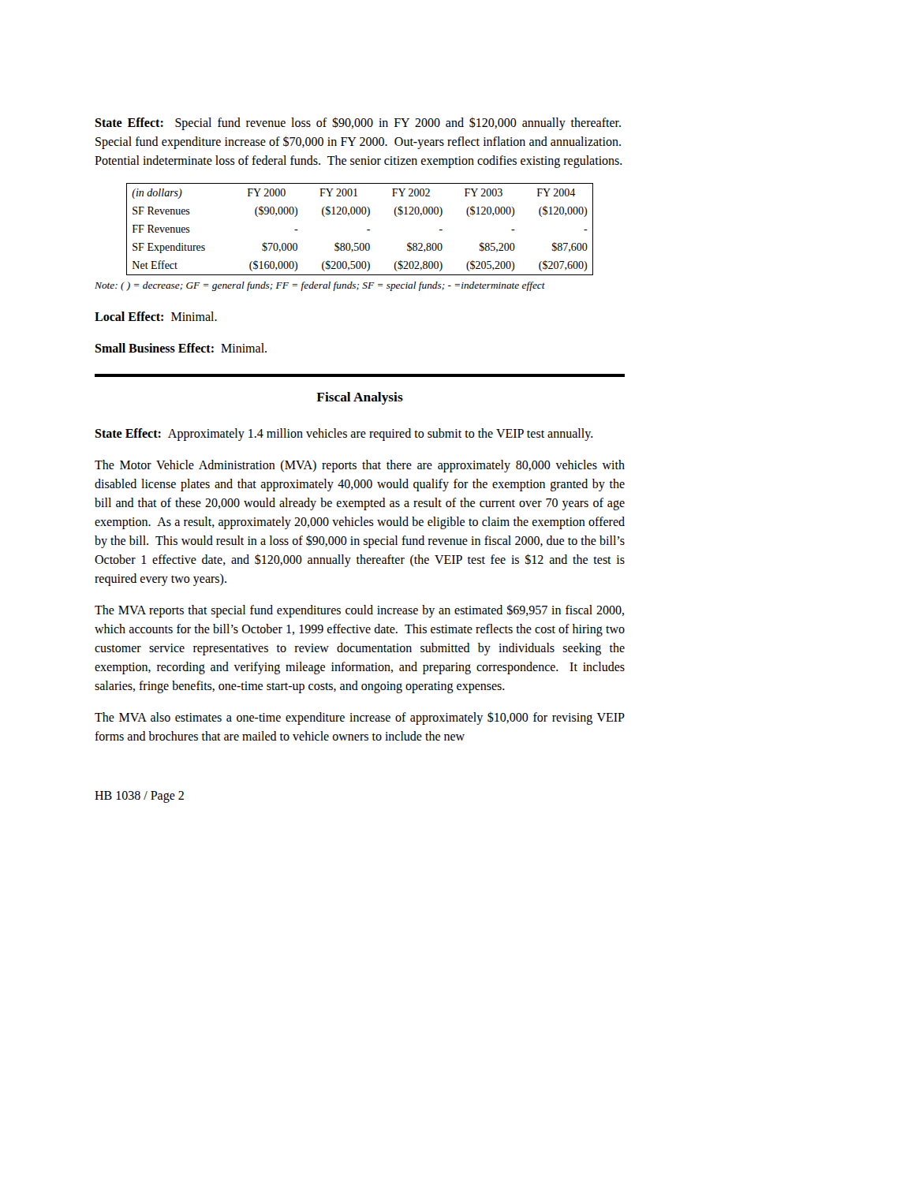State Effect: Special fund revenue loss of $90,000 in FY 2000 and $120,000 annually thereafter. Special fund expenditure increase of $70,000 in FY 2000. Out-years reflect inflation and annualization. Potential indeterminate loss of federal funds. The senior citizen exemption codifies existing regulations.
| (in dollars) | FY 2000 | FY 2001 | FY 2002 | FY 2003 | FY 2004 |
| --- | --- | --- | --- | --- | --- |
| SF Revenues | ($90,000) | ($120,000) | ($120,000) | ($120,000) | ($120,000) |
| FF Revenues | - | - | - | - | - |
| SF Expenditures | $70,000 | $80,500 | $82,800 | $85,200 | $87,600 |
| Net Effect | ($160,000) | ($200,500) | ($202,800) | ($205,200) | ($207,600) |
Note: ( ) = decrease; GF = general funds; FF = federal funds; SF = special funds; - =indeterminate effect
Local Effect: Minimal.
Small Business Effect: Minimal.
Fiscal Analysis
State Effect: Approximately 1.4 million vehicles are required to submit to the VEIP test annually.
The Motor Vehicle Administration (MVA) reports that there are approximately 80,000 vehicles with disabled license plates and that approximately 40,000 would qualify for the exemption granted by the bill and that of these 20,000 would already be exempted as a result of the current over 70 years of age exemption. As a result, approximately 20,000 vehicles would be eligible to claim the exemption offered by the bill. This would result in a loss of $90,000 in special fund revenue in fiscal 2000, due to the bill’s October 1 effective date, and $120,000 annually thereafter (the VEIP test fee is $12 and the test is required every two years).
The MVA reports that special fund expenditures could increase by an estimated $69,957 in fiscal 2000, which accounts for the bill’s October 1, 1999 effective date. This estimate reflects the cost of hiring two customer service representatives to review documentation submitted by individuals seeking the exemption, recording and verifying mileage information, and preparing correspondence. It includes salaries, fringe benefits, one-time start-up costs, and ongoing operating expenses.
The MVA also estimates a one-time expenditure increase of approximately $10,000 for revising VEIP forms and brochures that are mailed to vehicle owners to include the new
HB 1038 / Page 2